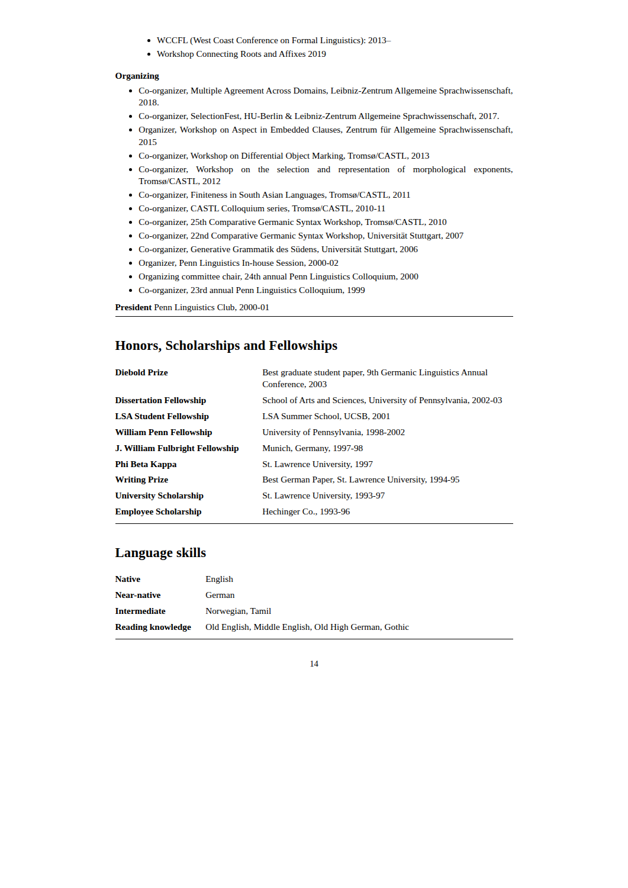WCCFL (West Coast Conference on Formal Linguistics): 2013–
Workshop Connecting Roots and Affixes 2019
Organizing
Co-organizer, Multiple Agreement Across Domains, Leibniz-Zentrum Allgemeine Sprachwissenschaft, 2018.
Co-organizer, SelectionFest, HU-Berlin & Leibniz-Zentrum Allgemeine Sprachwissenschaft, 2017.
Organizer, Workshop on Aspect in Embedded Clauses, Zentrum für Allgemeine Sprachwissenschaft, 2015
Co-organizer, Workshop on Differential Object Marking, Tromsø/CASTL, 2013
Co-organizer, Workshop on the selection and representation of morphological exponents, Tromsø/CASTL, 2012
Co-organizer, Finiteness in South Asian Languages, Tromsø/CASTL, 2011
Co-organizer, CASTL Colloquium series, Tromsø/CASTL, 2010-11
Co-organizer, 25th Comparative Germanic Syntax Workshop, Tromsø/CASTL, 2010
Co-organizer, 22nd Comparative Germanic Syntax Workshop, Universität Stuttgart, 2007
Co-organizer, Generative Grammatik des Südens, Universität Stuttgart, 2006
Organizer, Penn Linguistics In-house Session, 2000-02
Organizing committee chair, 24th annual Penn Linguistics Colloquium, 2000
Co-organizer, 23rd annual Penn Linguistics Colloquium, 1999
President Penn Linguistics Club, 2000-01
Honors, Scholarships and Fellowships
| Diebold Prize | Best graduate student paper, 9th Germanic Linguistics Annual Conference, 2003 |
| Dissertation Fellowship | School of Arts and Sciences, University of Pennsylvania, 2002-03 |
| LSA Student Fellowship | LSA Summer School, UCSB, 2001 |
| William Penn Fellowship | University of Pennsylvania, 1998-2002 |
| J. William Fulbright Fellowship | Munich, Germany, 1997-98 |
| Phi Beta Kappa | St. Lawrence University, 1997 |
| Writing Prize | Best German Paper, St. Lawrence University, 1994-95 |
| University Scholarship | St. Lawrence University, 1993-97 |
| Employee Scholarship | Hechinger Co., 1993-96 |
Language skills
| Native | English |
| Near-native | German |
| Intermediate | Norwegian, Tamil |
| Reading knowledge | Old English, Middle English, Old High German, Gothic |
14